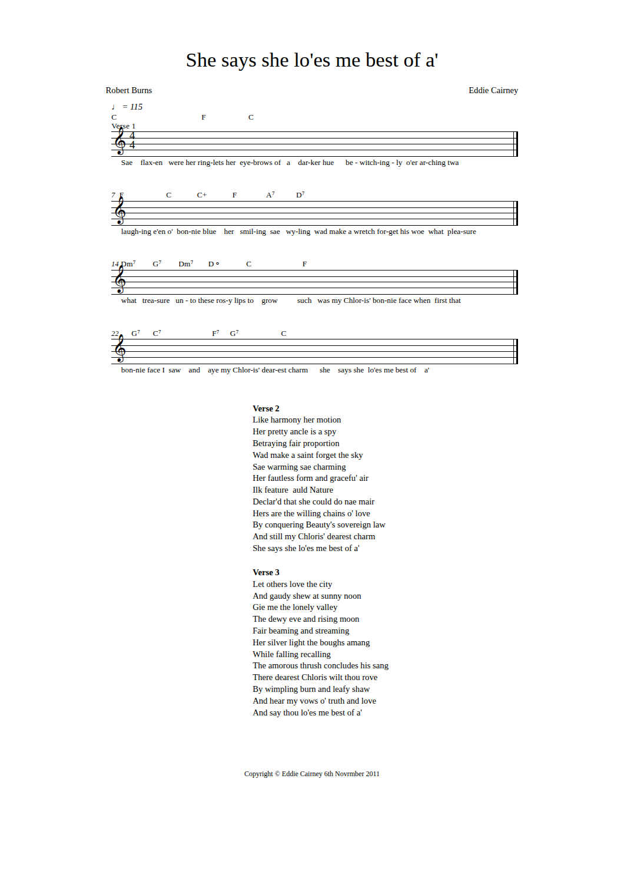She says she lo'es me best of a'
Robert Burns Eddie Cairney
♩ = 115
C F C
Verse 1
𝄞 4
4
Sae flax-en were her ring-lets her eye-brows of a dar-ker hue be - witch-ing - ly o'er ar-ching twa
7 F C C+ F A⁷ D⁷
𝄞
laugh-ing e'en o' bon-nie blue her smil-ing sae wy-ling wad make a wretch for-get his woe what plea-sure
14 Dm⁷ G⁷ Dm⁷ D⚬ C F
𝄞
what trea-sure un - to these ros-y lips to grow such was my Chlor-is' bon-nie face when first that
22 G⁷ C⁷ F⁷ G⁷ C
𝄞
bon-nie face I saw and aye my Chlor-is' dear-est charm she says she lo'es me best of a'
Verse 2
Like harmony her motion
Her pretty ancle is a spy
Betraying fair proportion
Wad make a saint forget the sky
Sae warming sae charming
Her fautless form and gracefu' air
Ilk feature auld Nature
Declar'd that she could do nae mair
Hers are the willing chains o' love
By conquering Beauty's sovereign law
And still my Chloris' dearest charm
She says she lo'es me best of a'
Verse 3
Let others love the city
And gaudy shew at sunny noon
Gie me the lonely valley
The dewy eve and rising moon
Fair beaming and streaming
Her silver light the boughs amang
While falling recalling
The amorous thrush concludes his sang
There dearest Chloris wilt thou rove
By wimpling burn and leafy shaw
And hear my vows o' truth and love
And say thou lo'es me best of a'
Copyright © Eddie Cairney 6th Novrmber 2011